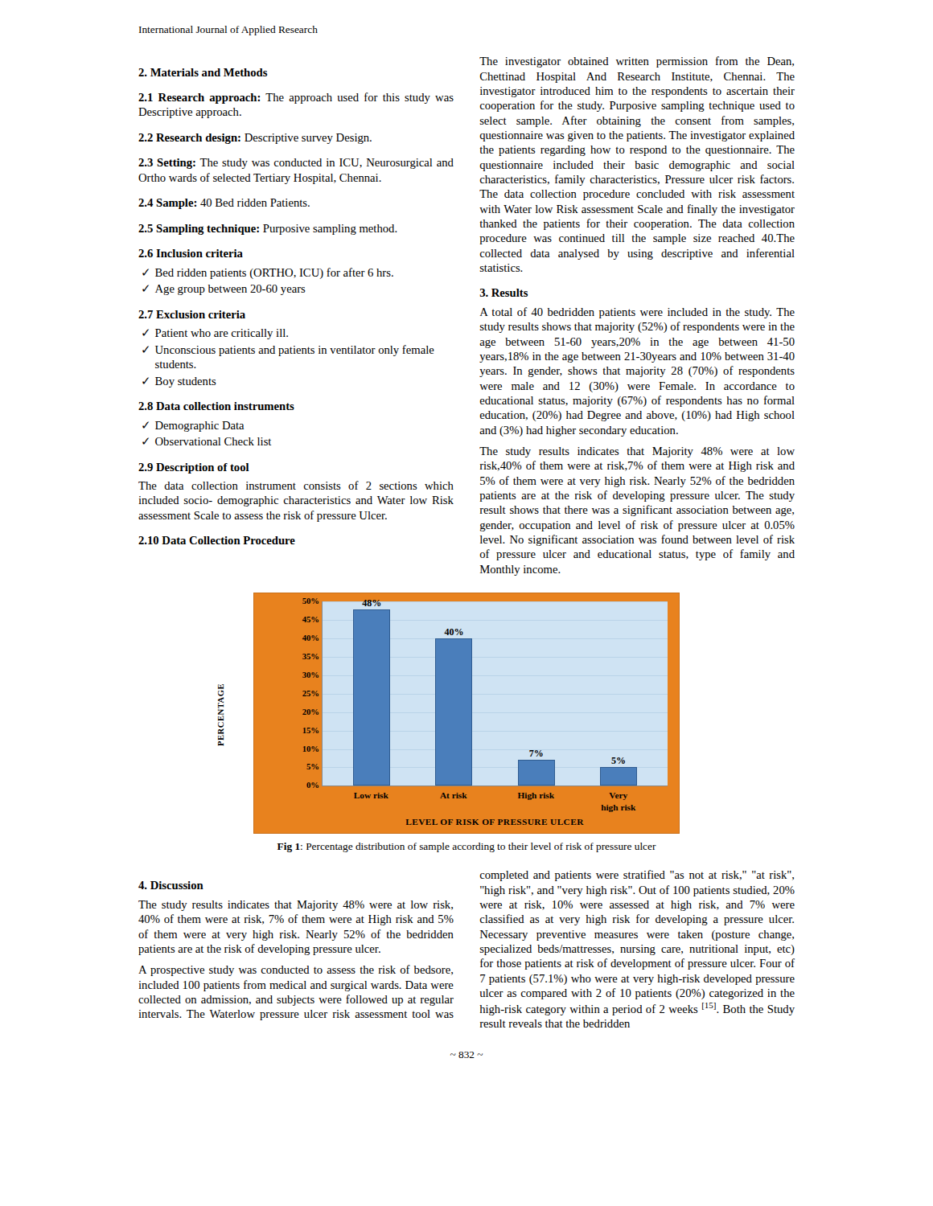International Journal of Applied Research
2. Materials and Methods
2.1 Research approach:
The approach used for this study was Descriptive approach.
2.2 Research design:
Descriptive survey Design.
2.3 Setting:
The study was conducted in ICU, Neurosurgical and Ortho wards of selected Tertiary Hospital, Chennai.
2.4 Sample:
40 Bed ridden Patients.
2.5 Sampling technique:
Purposive sampling method.
2.6 Inclusion criteria
Bed ridden patients (ORTHO, ICU) for after 6 hrs.
Age group between 20-60 years
2.7 Exclusion criteria
Patient who are critically ill.
Unconscious patients and patients in ventilator only female students.
Boy students
2.8 Data collection instruments
Demographic Data
Observational Check list
2.9 Description of tool
The data collection instrument consists of 2 sections which included socio- demographic characteristics and Water low Risk assessment Scale to assess the risk of pressure Ulcer.
2.10 Data Collection Procedure
The investigator obtained written permission from the Dean, Chettinad Hospital And Research Institute, Chennai. The investigator introduced him to the respondents to ascertain their cooperation for the study. Purposive sampling technique used to select sample. After obtaining the consent from samples, questionnaire was given to the patients. The investigator explained the patients regarding how to respond to the questionnaire. The questionnaire included their basic demographic and social characteristics, family characteristics, Pressure ulcer risk factors. The data collection procedure concluded with risk assessment with Water low Risk assessment Scale and finally the investigator thanked the patients for their cooperation. The data collection procedure was continued till the sample size reached 40.The collected data analysed by using descriptive and inferential statistics.
3. Results
A total of 40 bedridden patients were included in the study. The study results shows that majority (52%) of respondents were in the age between 51-60 years,20% in the age between 41-50 years,18% in the age between 21-30years and 10% between 31-40 years. In gender, shows that majority 28 (70%) of respondents were male and 12 (30%) were Female. In accordance to educational status, majority (67%) of respondents has no formal education, (20%) had Degree and above, (10%) had High school and (3%) had higher secondary education.
The study results indicates that Majority 48% were at low risk,40% of them were at risk,7% of them were at High risk and 5% of them were at very high risk. Nearly 52% of the bedridden patients are at the risk of developing pressure ulcer. The study result shows that there was a significant association between age, gender, occupation and level of risk of pressure ulcer at 0.05% level. No significant association was found between level of risk of pressure ulcer and educational status, type of family and Monthly income.
PERCENTAGE
50%
45%
40%
35%
30%
25%
20%
15%
10%
5%
0%
48%
40%
7%
5%
Low risk
At risk
High risk
Very high risk
LEVEL OF RISK OF PRESSURE ULCER
Fig 1: Percentage distribution of sample according to their level of risk of pressure ulcer
4. Discussion
The study results indicates that Majority 48% were at low risk, 40% of them were at risk, 7% of them were at High risk and 5% of them were at very high risk. Nearly 52% of the bedridden patients are at the risk of developing pressure ulcer.
A prospective study was conducted to assess the risk of bedsore, included 100 patients from medical and surgical wards. Data were collected on admission, and subjects were followed up at regular intervals. The Waterlow pressure ulcer risk assessment tool was completed and patients were stratified "as not at risk," "at risk", "high risk", and "very high risk". Out of 100 patients studied, 20% were at risk, 10% were assessed at high risk, and 7% were classified as at very high risk for developing a pressure ulcer. Necessary preventive measures were taken (posture change, specialized beds/mattresses, nursing care, nutritional input, etc) for those patients at risk of development of pressure ulcer. Four of 7 patients (57.1%) who were at very high-risk developed pressure ulcer as compared with 2 of 10 patients (20%) categorized in the high-risk category within a period of 2 weeks [15]. Both the Study result reveals that the bedridden
~ 832 ~